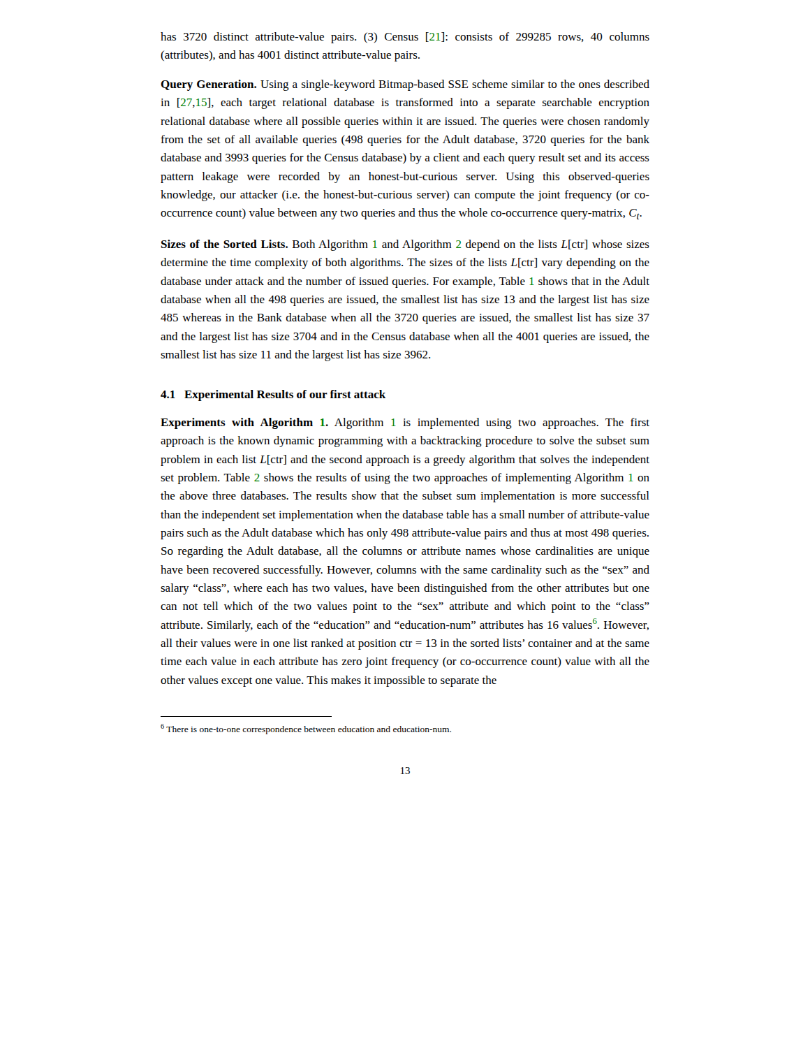has 3720 distinct attribute-value pairs. (3) Census [21]: consists of 299285 rows, 40 columns (attributes), and has 4001 distinct attribute-value pairs.
Query Generation. Using a single-keyword Bitmap-based SSE scheme similar to the ones described in [27,15], each target relational database is transformed into a separate searchable encryption relational database where all possible queries within it are issued. The queries were chosen randomly from the set of all available queries (498 queries for the Adult database, 3720 queries for the bank database and 3993 queries for the Census database) by a client and each query result set and its access pattern leakage were recorded by an honest-but-curious server. Using this observed-queries knowledge, our attacker (i.e. the honest-but-curious server) can compute the joint frequency (or co-occurrence count) value between any two queries and thus the whole co-occurrence query-matrix, Ct.
Sizes of the Sorted Lists. Both Algorithm 1 and Algorithm 2 depend on the lists L[ctr] whose sizes determine the time complexity of both algorithms. The sizes of the lists L[ctr] vary depending on the database under attack and the number of issued queries. For example, Table 1 shows that in the Adult database when all the 498 queries are issued, the smallest list has size 13 and the largest list has size 485 whereas in the Bank database when all the 3720 queries are issued, the smallest list has size 37 and the largest list has size 3704 and in the Census database when all the 4001 queries are issued, the smallest list has size 11 and the largest list has size 3962.
4.1 Experimental Results of our first attack
Experiments with Algorithm 1. Algorithm 1 is implemented using two approaches. The first approach is the known dynamic programming with a backtracking procedure to solve the subset sum problem in each list L[ctr] and the second approach is a greedy algorithm that solves the independent set problem. Table 2 shows the results of using the two approaches of implementing Algorithm 1 on the above three databases. The results show that the subset sum implementation is more successful than the independent set implementation when the database table has a small number of attribute-value pairs such as the Adult database which has only 498 attribute-value pairs and thus at most 498 queries. So regarding the Adult database, all the columns or attribute names whose cardinalities are unique have been recovered successfully. However, columns with the same cardinality such as the “sex” and salary “class”, where each has two values, have been distinguished from the other attributes but one can not tell which of the two values point to the “sex” attribute and which point to the “class” attribute. Similarly, each of the “education” and “education-num” attributes has 16 values6. However, all their values were in one list ranked at position ctr = 13 in the sorted lists’ container and at the same time each value in each attribute has zero joint frequency (or co-occurrence count) value with all the other values except one value. This makes it impossible to separate the
6 There is one-to-one correspondence between education and education-num.
13